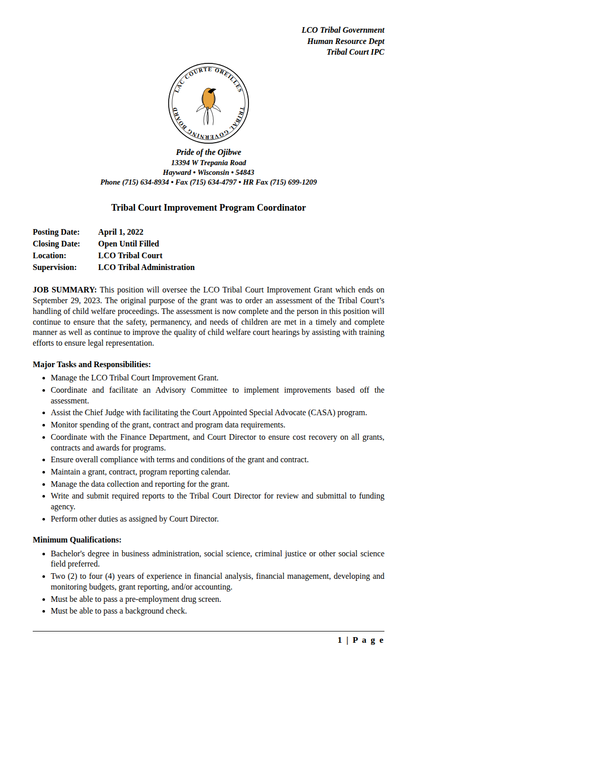LCO Tribal Government
Human Resource Dept
Tribal Court IPC
LAC COURTE OREILLES TRIBAL GOVERNING BOARD
Pride of the Ojibwe 13394 W Trepania Road Hayward • Wisconsin • 54843 Phone (715) 634-8934 • Fax (715) 634-4797 • HR Fax (715) 699-1209
Tribal Court Improvement Program Coordinator
| Posting Date: | April 1, 2022 |
| Closing Date: | Open Until Filled |
| Location: | LCO Tribal Court |
| Supervision: | LCO Tribal Administration |
JOB SUMMARY: This position will oversee the LCO Tribal Court Improvement Grant which ends on September 29, 2023. The original purpose of the grant was to order an assessment of the Tribal Court’s handling of child welfare proceedings. The assessment is now complete and the person in this position will continue to ensure that the safety, permanency, and needs of children are met in a timely and complete manner as well as continue to improve the quality of child welfare court hearings by assisting with training efforts to ensure legal representation.
Major Tasks and Responsibilities:
Manage the LCO Tribal Court Improvement Grant.
Coordinate and facilitate an Advisory Committee to implement improvements based off the assessment.
Assist the Chief Judge with facilitating the Court Appointed Special Advocate (CASA) program.
Monitor spending of the grant, contract and program data requirements.
Coordinate with the Finance Department, and Court Director to ensure cost recovery on all grants, contracts and awards for programs.
Ensure overall compliance with terms and conditions of the grant and contract.
Maintain a grant, contract, program reporting calendar.
Manage the data collection and reporting for the grant.
Write and submit required reports to the Tribal Court Director for review and submittal to funding agency.
Perform other duties as assigned by Court Director.
Minimum Qualifications:
Bachelor's degree in business administration, social science, criminal justice or other social science field preferred.
Two (2) to four (4) years of experience in financial analysis, financial management, developing and monitoring budgets, grant reporting, and/or accounting.
Must be able to pass a pre-employment drug screen.
Must be able to pass a background check.
1 | P a g e